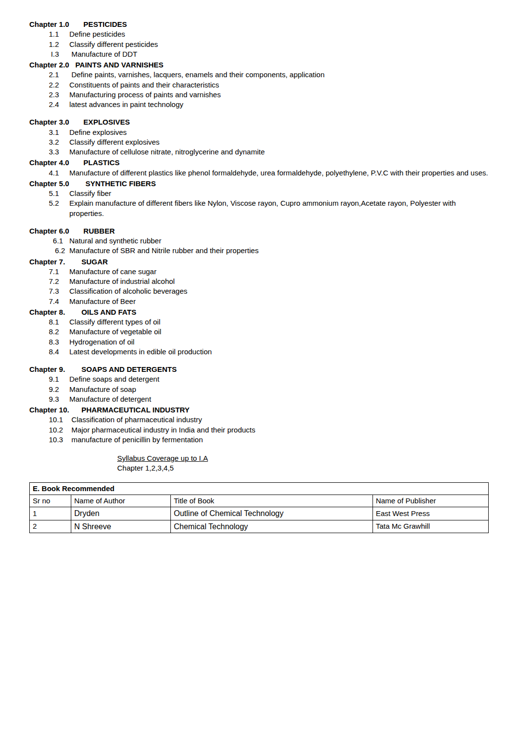Chapter 1.0 PESTICIDES
1.1 Define pesticides
1.2 Classify different pesticides
I.3 Manufacture of DDT
Chapter 2.0 PAINTS AND VARNISHES
2.1 Define paints, varnishes, lacquers, enamels and their components, application
2.2 Constituents of paints and their characteristics
2.3 Manufacturing process of paints and varnishes
2.4 latest advances in paint technology
Chapter 3.0 EXPLOSIVES
3.1 Define explosives
3.2 Classify different explosives
3.3 Manufacture of cellulose nitrate, nitroglycerine and dynamite
Chapter 4.0 PLASTICS
4.1 Manufacture of different plastics like phenol formaldehyde, urea formaldehyde, polyethylene, P.V.C with their properties and uses.
Chapter 5.0 SYNTHETIC FIBERS
5.1 Classify fiber
5.2 Explain manufacture of different fibers like Nylon, Viscose rayon, Cupro ammonium rayon,Acetate rayon, Polyester with properties.
Chapter 6.0 RUBBER
6.1 Natural and synthetic rubber
6.2 Manufacture of SBR and Nitrile rubber and their properties
Chapter 7. SUGAR
7.1 Manufacture of cane sugar
7.2 Manufacture of industrial alcohol
7.3 Classification of alcoholic beverages
7.4 Manufacture of Beer
Chapter 8. OILS AND FATS
8.1 Classify different types of oil
8.2 Manufacture of vegetable oil
8.3 Hydrogenation of oil
8.4 Latest developments in edible oil production
Chapter 9. SOAPS AND DETERGENTS
9.1 Define soaps and detergent
9.2 Manufacture of soap
9.3 Manufacture of detergent
Chapter 10. PHARMACEUTICAL INDUSTRY
10.1 Classification of pharmaceutical industry
10.2 Major pharmaceutical industry in India and their products
10.3 manufacture of penicillin by fermentation
Syllabus Coverage up to I.A
Chapter 1,2,3,4,5
| E. Book Recommended |
| Sr no | Name of Author | Title of Book | Name of Publisher |
| 1 | Dryden | Outline of Chemical Technology | East West Press |
| 2 | N Shreeve | Chemical Technology | Tata Mc Grawhill |